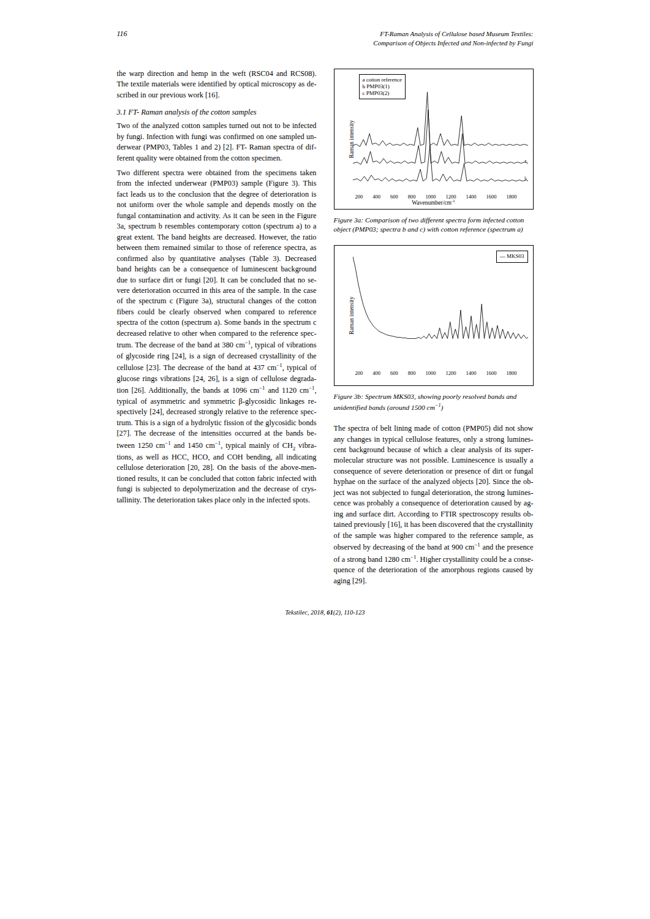116
FT-Raman Analysis of Cellulose based Museum Textiles:
Comparison of Objects Infected and Non-infected by Fungi
the warp direction and hemp in the weft (RSC04 and RCS08). The textile materials were identified by optical microscopy as described in our previous work [16].
3.1 FT- Raman analysis of the cotton samples
Two of the analyzed cotton samples turned out not to be infected by fungi. Infection with fungi was confirmed on one sampled underwear (PMP03, Tables 1 and 2) [2]. FT- Raman spectra of different quality were obtained from the cotton specimen.
Two different spectra were obtained from the specimens taken from the infected underwear (PMP03) sample (Figure 3). This fact leads us to the conclusion that the degree of deterioration is not uniform over the whole sample and depends mostly on the fungal contamination and activity. As it can be seen in the Figure 3a, spectrum b resembles contemporary cotton (spectrum a) to a great extent. The band heights are decreased. However, the ratio between them remained similar to those of reference spectra, as confirmed also by quantitative analyses (Table 3). Decreased band heights can be a consequence of luminescent background due to surface dirt or fungi [20]. It can be concluded that no severe deterioration occurred in this area of the sample. In the case of the spectrum c (Figure 3a), structural changes of the cotton fibers could be clearly observed when compared to reference spectra of the cotton (spectrum a). Some bands in the spectrum c decreased relative to other when compared to the reference spectrum. The decrease of the band at 380 cm−1, typical of vibrations of glycoside ring [24], is a sign of decreased crystallinity of the cellulose [23]. The decrease of the band at 437 cm−1, typical of glucose rings vibrations [24, 26], is a sign of cellulose degradation [26]. Additionally, the bands at 1096 cm−1 and 1120 cm−1, typical of asymmetric and symmetric β-glycosidic linkages respectively [24], decreased strongly relative to the reference spectrum. This is a sign of a hydrolytic fission of the glycosidic bonds [27]. The decrease of the intensities occurred at the bands between 1250 cm−1 and 1450 cm−1, typical mainly of CH2 vibrations, as well as HCC, HCO, and COH bending, all indicating cellulose deterioration [20, 28]. On the basis of the above-mentioned results, it can be concluded that cotton fabric infected with fungi is subjected to depolymerization and the decrease of crystallinity. The deterioration takes place only in the infected spots.
a cotton reference
b PMP03(1)
c PMP03(2)
Raman intensity
a b
20040060080010001200140016001800
Wavenumber/cm-1
Figure 3a: Comparison of two different spectra form infected cotton object (PMP03; spectra b and c) with cotton reference (spectrum a)
— MKS03
Raman intensity
20040060080010001200140016001800
Figure 3b: Spectrum MKS03, showing poorly resolved bands and unidentified bands (around 1500 cm−1)
The spectra of belt lining made of cotton (PMP05) did not show any changes in typical cellulose features, only a strong luminescent background because of which a clear analysis of its supermolecular structure was not possible. Luminescence is usually a consequence of severe deterioration or presence of dirt or fungal hyphae on the surface of the analyzed objects [20]. Since the object was not subjected to fungal deterioration, the strong luminescence was probably a consequence of deterioration caused by aging and surface dirt. According to FTIR spectroscopy results obtained previously [16], it has been discovered that the crystallinity of the sample was higher compared to the reference sample, as observed by decreasing of the band at 900 cm−1 and the presence of a strong band 1280 cm−1. Higher crystallinity could be a consequence of the deterioration of the amorphous regions caused by aging [29].
Tekstilec, 2018, 61(2), 110-123